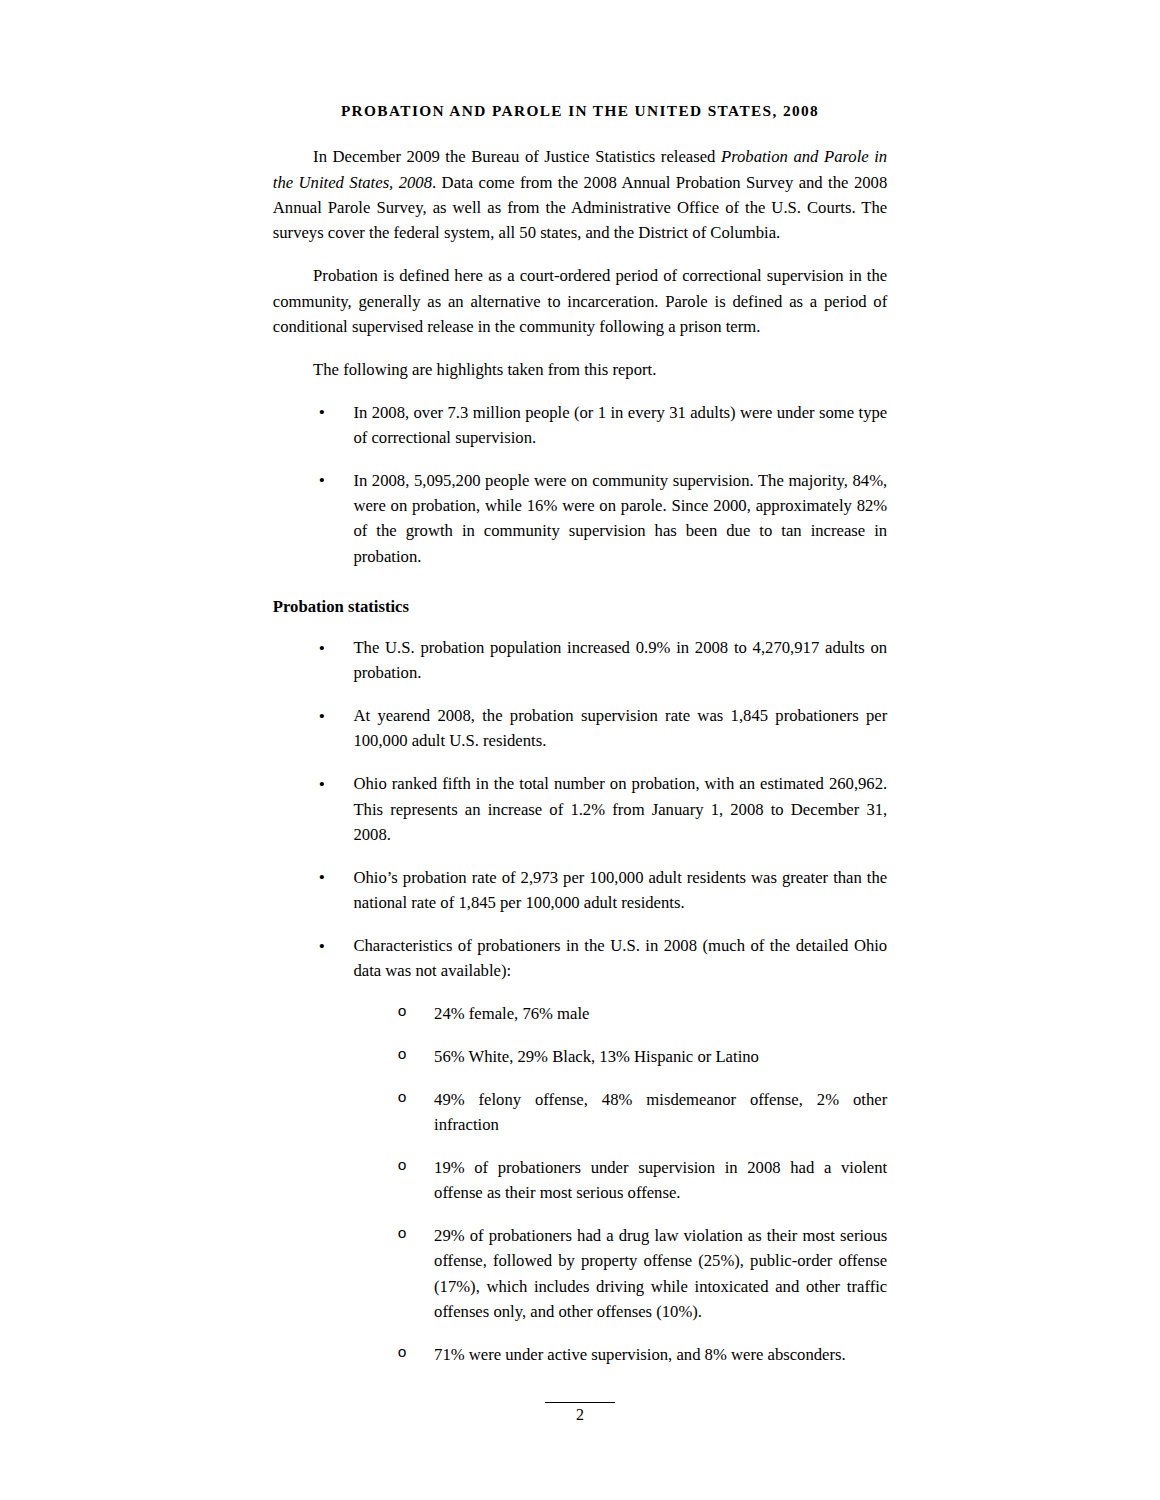Probation and Parole in the United States, 2008
In December 2009 the Bureau of Justice Statistics released Probation and Parole in the United States, 2008. Data come from the 2008 Annual Probation Survey and the 2008 Annual Parole Survey, as well as from the Administrative Office of the U.S. Courts. The surveys cover the federal system, all 50 states, and the District of Columbia.
Probation is defined here as a court-ordered period of correctional supervision in the community, generally as an alternative to incarceration. Parole is defined as a period of conditional supervised release in the community following a prison term.
The following are highlights taken from this report.
In 2008, over 7.3 million people (or 1 in every 31 adults) were under some type of correctional supervision.
In 2008, 5,095,200 people were on community supervision. The majority, 84%, were on probation, while 16% were on parole. Since 2000, approximately 82% of the growth in community supervision has been due to tan increase in probation.
Probation statistics
The U.S. probation population increased 0.9% in 2008 to 4,270,917 adults on probation.
At yearend 2008, the probation supervision rate was 1,845 probationers per 100,000 adult U.S. residents.
Ohio ranked fifth in the total number on probation, with an estimated 260,962. This represents an increase of 1.2% from January 1, 2008 to December 31, 2008.
Ohio’s probation rate of 2,973 per 100,000 adult residents was greater than the national rate of 1,845 per 100,000 adult residents.
Characteristics of probationers in the U.S. in 2008 (much of the detailed Ohio data was not available):
24% female, 76% male
56% White, 29% Black, 13% Hispanic or Latino
49% felony offense, 48% misdemeanor offense, 2% other infraction
19% of probationers under supervision in 2008 had a violent offense as their most serious offense.
29% of probationers had a drug law violation as their most serious offense, followed by property offense (25%), public-order offense (17%), which includes driving while intoxicated and other traffic offenses only, and other offenses (10%).
71% were under active supervision, and 8% were absconders.
2